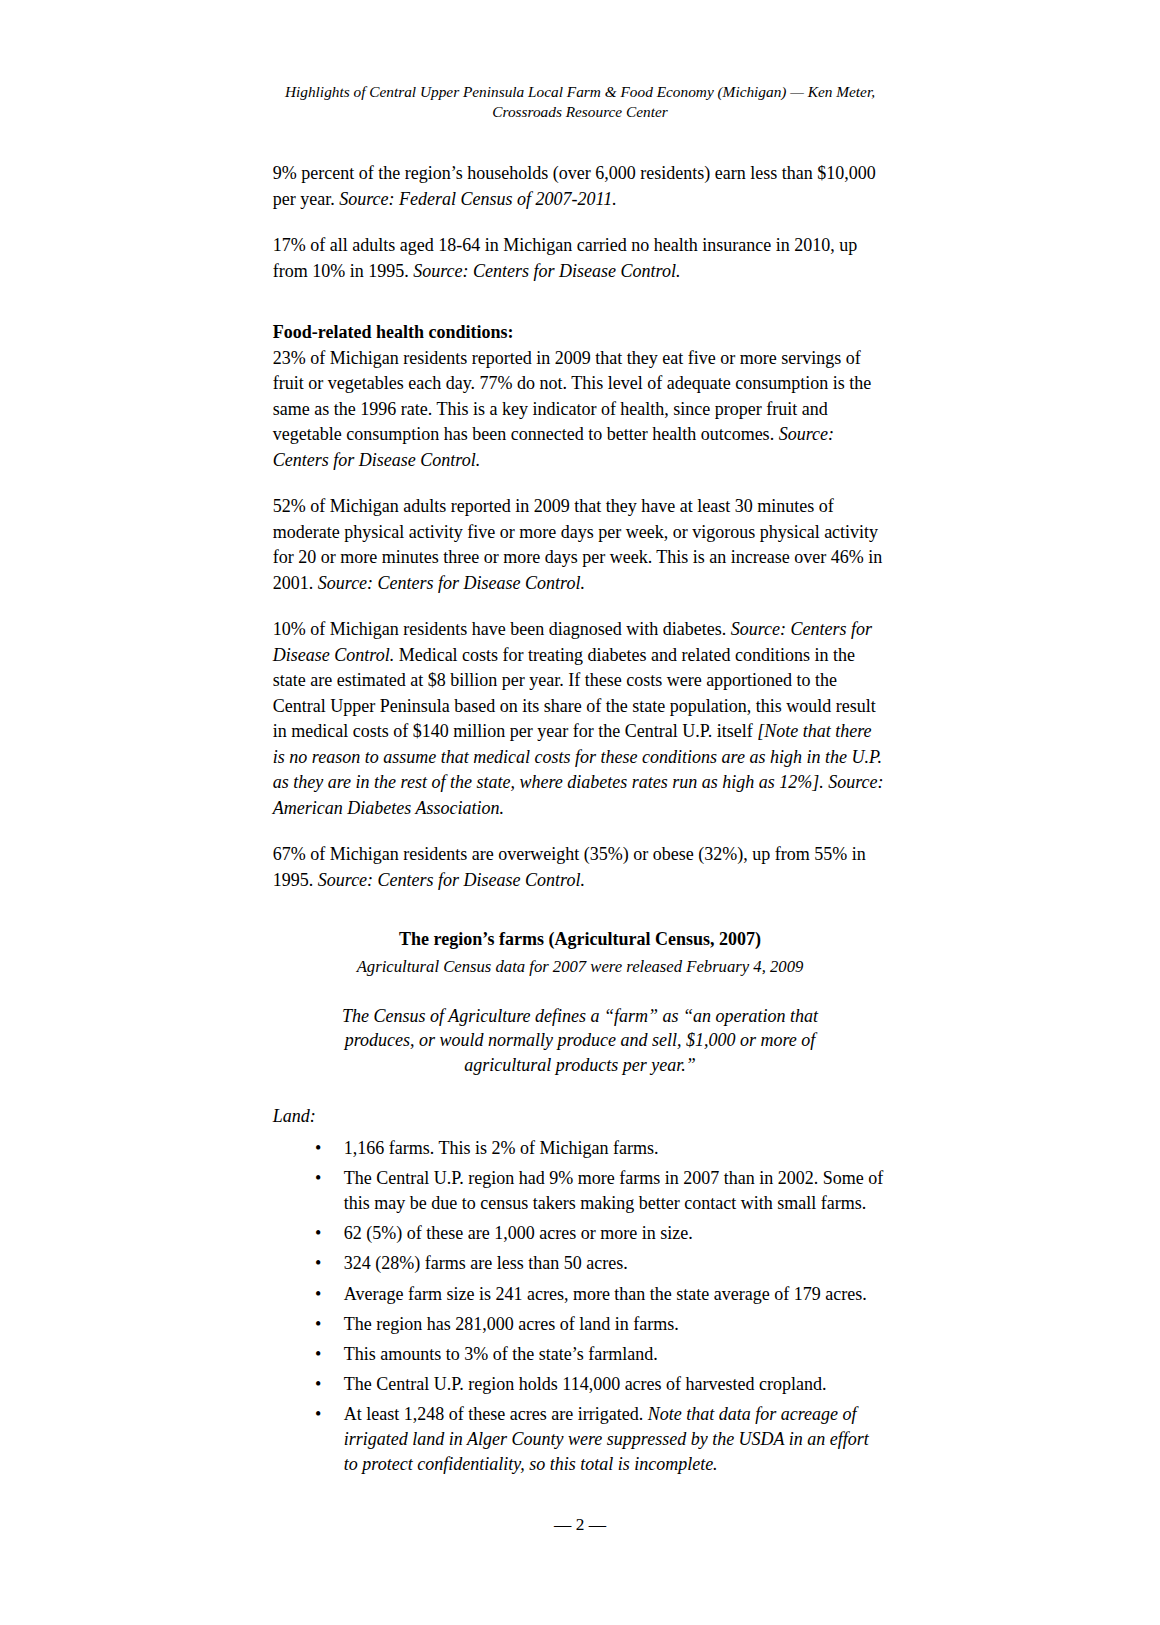Highlights of Central Upper Peninsula Local Farm & Food Economy (Michigan) — Ken Meter, Crossroads Resource Center
9% percent of the region’s households (over 6,000 residents) earn less than $10,000 per year. Source: Federal Census of 2007-2011.
17% of all adults aged 18-64 in Michigan carried no health insurance in 2010, up from 10% in 1995. Source: Centers for Disease Control.
Food-related health conditions:
23% of Michigan residents reported in 2009 that they eat five or more servings of fruit or vegetables each day. 77% do not. This level of adequate consumption is the same as the 1996 rate. This is a key indicator of health, since proper fruit and vegetable consumption has been connected to better health outcomes. Source: Centers for Disease Control.
52% of Michigan adults reported in 2009 that they have at least 30 minutes of moderate physical activity five or more days per week, or vigorous physical activity for 20 or more minutes three or more days per week. This is an increase over 46% in 2001. Source: Centers for Disease Control.
10% of Michigan residents have been diagnosed with diabetes. Source: Centers for Disease Control. Medical costs for treating diabetes and related conditions in the state are estimated at $8 billion per year. If these costs were apportioned to the Central Upper Peninsula based on its share of the state population, this would result in medical costs of $140 million per year for the Central U.P. itself [Note that there is no reason to assume that medical costs for these conditions are as high in the U.P. as they are in the rest of the state, where diabetes rates run as high as 12%]. Source: American Diabetes Association.
67% of Michigan residents are overweight (35%) or obese (32%), up from 55% in 1995. Source: Centers for Disease Control.
The region’s farms (Agricultural Census, 2007)
Agricultural Census data for 2007 were released February 4, 2009
The Census of Agriculture defines a “farm” as “an operation that produces, or would normally produce and sell, $1,000 or more of agricultural products per year.”
Land:
1,166 farms. This is 2% of Michigan farms.
The Central U.P. region had 9% more farms in 2007 than in 2002. Some of this may be due to census takers making better contact with small farms.
62 (5%) of these are 1,000 acres or more in size.
324 (28%) farms are less than 50 acres.
Average farm size is 241 acres, more than the state average of 179 acres.
The region has 281,000 acres of land in farms.
This amounts to 3% of the state’s farmland.
The Central U.P. region holds 114,000 acres of harvested cropland.
At least 1,248 of these acres are irrigated. Note that data for acreage of irrigated land in Alger County were suppressed by the USDA in an effort to protect confidentiality, so this total is incomplete.
— 2 —